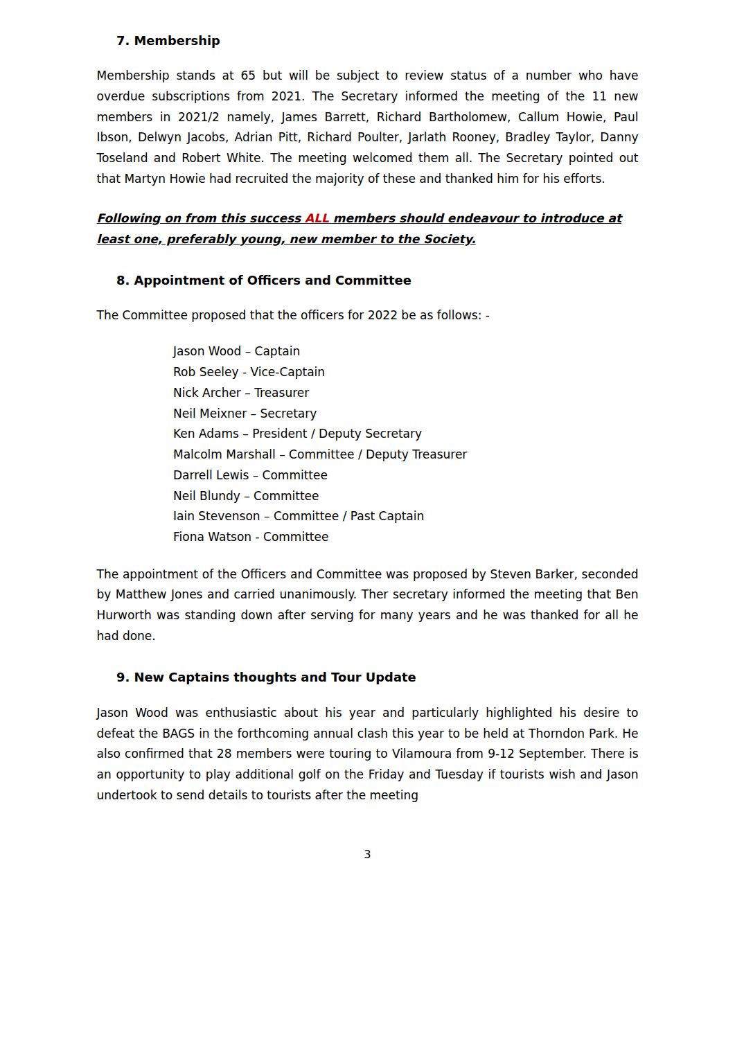7. Membership
Membership stands at 65 but will be subject to review status of a number who have overdue subscriptions from 2021. The Secretary informed the meeting of the 11 new members in 2021/2 namely, James Barrett, Richard Bartholomew, Callum Howie, Paul Ibson, Delwyn Jacobs, Adrian Pitt, Richard Poulter, Jarlath Rooney, Bradley Taylor, Danny Toseland and Robert White. The meeting welcomed them all. The Secretary pointed out that Martyn Howie had recruited the majority of these and thanked him for his efforts.
Following on from this success ALL members should endeavour to introduce at least one, preferably young, new member to the Society.
8. Appointment of Officers and Committee
The Committee proposed that the officers for 2022 be as follows: -
Jason Wood – Captain
Rob Seeley - Vice-Captain
Nick Archer – Treasurer
Neil Meixner – Secretary
Ken Adams – President / Deputy Secretary
Malcolm Marshall – Committee / Deputy Treasurer
Darrell Lewis – Committee
Neil Blundy – Committee
Iain Stevenson – Committee / Past Captain
Fiona Watson - Committee
The appointment of the Officers and Committee was proposed by Steven Barker, seconded by Matthew Jones and carried unanimously. Ther secretary informed the meeting that Ben Hurworth was standing down after serving for many years and he was thanked for all he had done.
9. New Captains thoughts and Tour Update
Jason Wood was enthusiastic about his year and particularly highlighted his desire to defeat the BAGS in the forthcoming annual clash this year to be held at Thorndon Park. He also confirmed that 28 members were touring to Vilamoura from 9-12 September. There is an opportunity to play additional golf on the Friday and Tuesday if tourists wish and Jason undertook to send details to tourists after the meeting
3